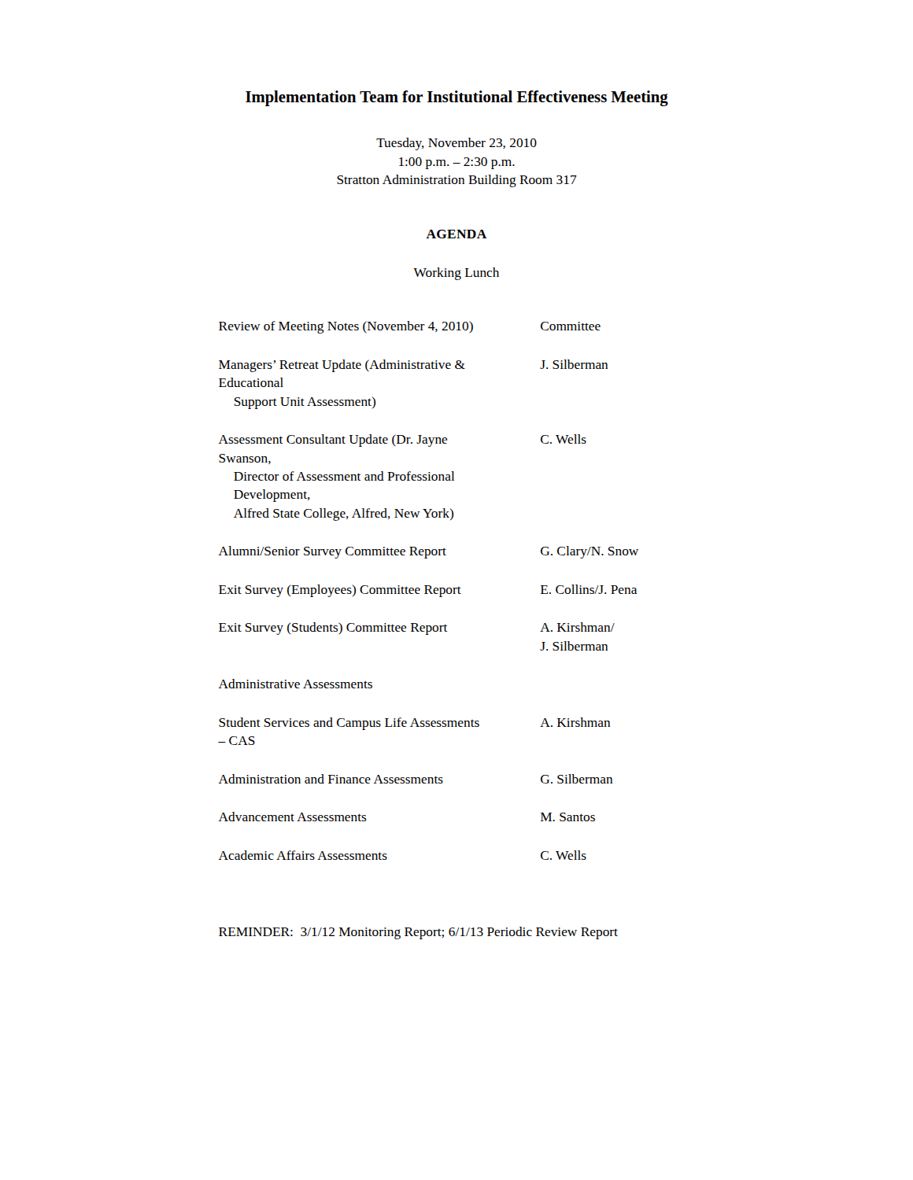Implementation Team for Institutional Effectiveness Meeting
Tuesday, November 23, 2010
1:00 p.m. – 2:30 p.m.
Stratton Administration Building Room 317
AGENDA
Working Lunch
| Review of Meeting Notes (November 4, 2010) | Committee |
| Managers’ Retreat Update (Administrative & Educational Support Unit Assessment) | J. Silberman |
| Assessment Consultant Update (Dr. Jayne Swanson, Director of Assessment and Professional Development, Alfred State College, Alfred, New York) | C. Wells |
| Alumni/Senior Survey Committee Report | G. Clary/N. Snow |
| Exit Survey (Employees) Committee Report | E. Collins/J. Pena |
| Exit Survey (Students) Committee Report | A. Kirshman/ J. Silberman |
| Administrative Assessments | |
| Student Services and Campus Life Assessments – CAS | A. Kirshman |
| Administration and Finance Assessments | G. Silberman |
| Advancement Assessments | M. Santos |
| Academic Affairs Assessments | C. Wells |
REMINDER: 3/1/12 Monitoring Report; 6/1/13 Periodic Review Report